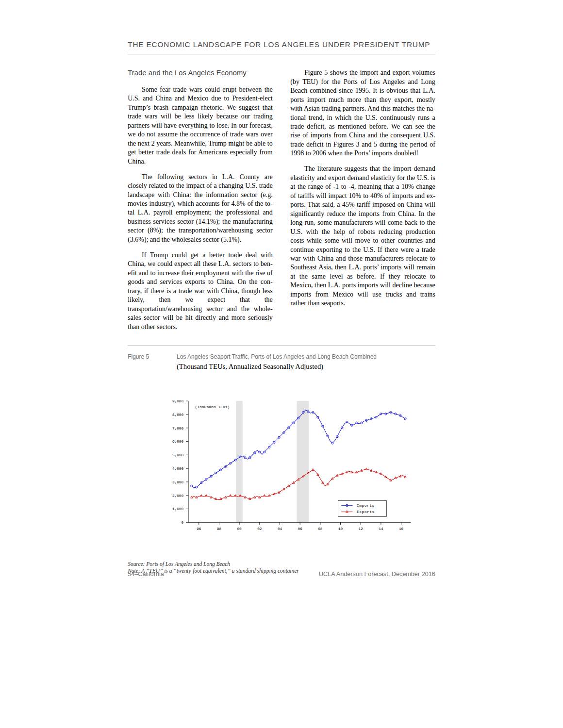The Economic Landscape for Los Angeles Under President Trump
Trade and the Los Angeles Economy
Some fear trade wars could erupt between the U.S. and China and Mexico due to President-elect Trump’s brash campaign rhetoric. We suggest that trade wars will be less likely because our trading partners will have everything to lose. In our forecast, we do not assume the occurrence of trade wars over the next 2 years. Meanwhile, Trump might be able to get better trade deals for Americans especially from China.
The following sectors in L.A. County are closely related to the impact of a changing U.S. trade landscape with China: the information sector (e.g. movies industry), which accounts for 4.8% of the total L.A. payroll employment; the professional and business services sector (14.1%); the manufacturing sector (8%); the transportation/warehousing sector (3.6%); and the wholesales sector (5.1%).
If Trump could get a better trade deal with China, we could expect all these L.A. sectors to benefit and to increase their employment with the rise of goods and services exports to China. On the contrary, if there is a trade war with China, though less likely, then we expect that the transportation/warehousing sector and the wholesales sector will be hit directly and more seriously than other sectors.
Figure 5 shows the import and export volumes (by TEU) for the Ports of Los Angeles and Long Beach combined since 1995. It is obvious that L.A. ports import much more than they export, mostly with Asian trading partners. And this matches the national trend, in which the U.S. continuously runs a trade deficit, as mentioned before. We can see the rise of imports from China and the consequent U.S. trade deficit in Figures 3 and 5 during the period of 1998 to 2006 when the Ports’ imports doubled!
The literature suggests that the import demand elasticity and export demand elasticity for the U.S. is at the range of -1 to -4, meaning that a 10% change of tariffs will impact 10% to 40% of imports and exports. That said, a 45% tariff imposed on China will significantly reduce the imports from China. In the long run, some manufacturers will come back to the U.S. with the help of robots reducing production costs while some will move to other countries and continue exporting to the U.S. If there were a trade war with China and those manufacturers relocate to Southeast Asia, then L.A. ports’ imports will remain at the same level as before. If they relocate to Mexico, then L.A. ports imports will decline because imports from Mexico will use trucks and trains rather than seaports.
Figure 5 Los Angeles Seaport Traffic, Ports of Los Angeles and Long Beach Combined
(Thousand TEUs, Annualized Seasonally Adjusted)
0 1,000 2,000 3,000 4,000 5,000 6,000 7,000 8,000 9,000 96 98 00 02 04 06 08 10 12 14 16 (Thousand TEUs) Imports Exports
Source: Ports of Los Angeles and Long Beach
Note: A “TEU” is a “twenty-foot equivalent,” a standard shipping container
54–California UCLA Anderson Forecast, December 2016